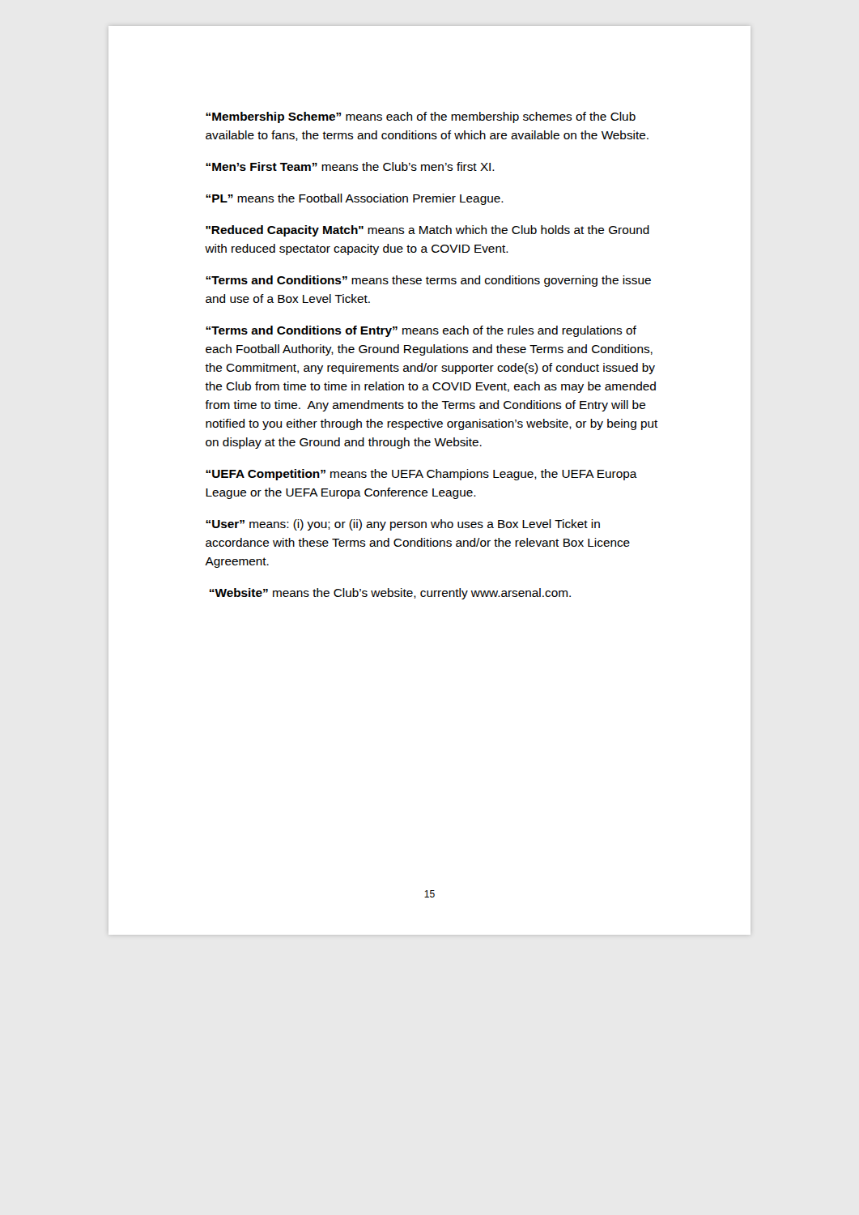“Membership Scheme” means each of the membership schemes of the Club available to fans, the terms and conditions of which are available on the Website.
“Men’s First Team” means the Club’s men’s first XI.
“PL” means the Football Association Premier League.
"Reduced Capacity Match" means a Match which the Club holds at the Ground with reduced spectator capacity due to a COVID Event.
“Terms and Conditions” means these terms and conditions governing the issue and use of a Box Level Ticket.
“Terms and Conditions of Entry” means each of the rules and regulations of each Football Authority, the Ground Regulations and these Terms and Conditions, the Commitment, any requirements and/or supporter code(s) of conduct issued by the Club from time to time in relation to a COVID Event, each as may be amended from time to time. Any amendments to the Terms and Conditions of Entry will be notified to you either through the respective organisation’s website, or by being put on display at the Ground and through the Website.
“UEFA Competition” means the UEFA Champions League, the UEFA Europa League or the UEFA Europa Conference League.
“User” means: (i) you; or (ii) any person who uses a Box Level Ticket in accordance with these Terms and Conditions and/or the relevant Box Licence Agreement.
“Website” means the Club’s website, currently www.arsenal.com.
15